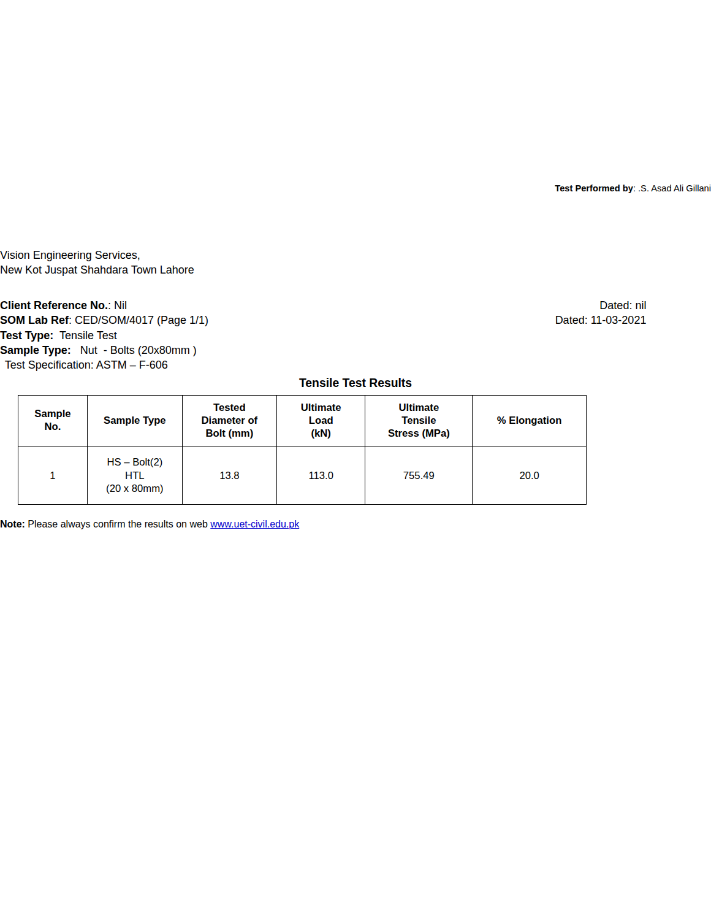Test Performed by: .S. Asad Ali Gillani
Vision Engineering Services,
New Kot Juspat Shahdara Town Lahore
Client Reference No.: Nil
Dated: nil
SOM Lab Ref: CED/SOM/4017 (Page 1/1)
Dated: 11-03-2021
Test Type: Tensile Test
Sample Type: Nut - Bolts (20x80mm )
Test Specification: ASTM – F-606
Tensile Test Results
| Sample No. | Sample Type | Tested Diameter of Bolt (mm) | Ultimate Load (kN) | Ultimate Tensile Stress (MPa) | % Elongation |
| --- | --- | --- | --- | --- | --- |
| 1 | HS – Bolt(2) HTL (20 x 80mm) | 13.8 | 113.0 | 755.49 | 20.0 |
Note: Please always confirm the results on web www.uet-civil.edu.pk